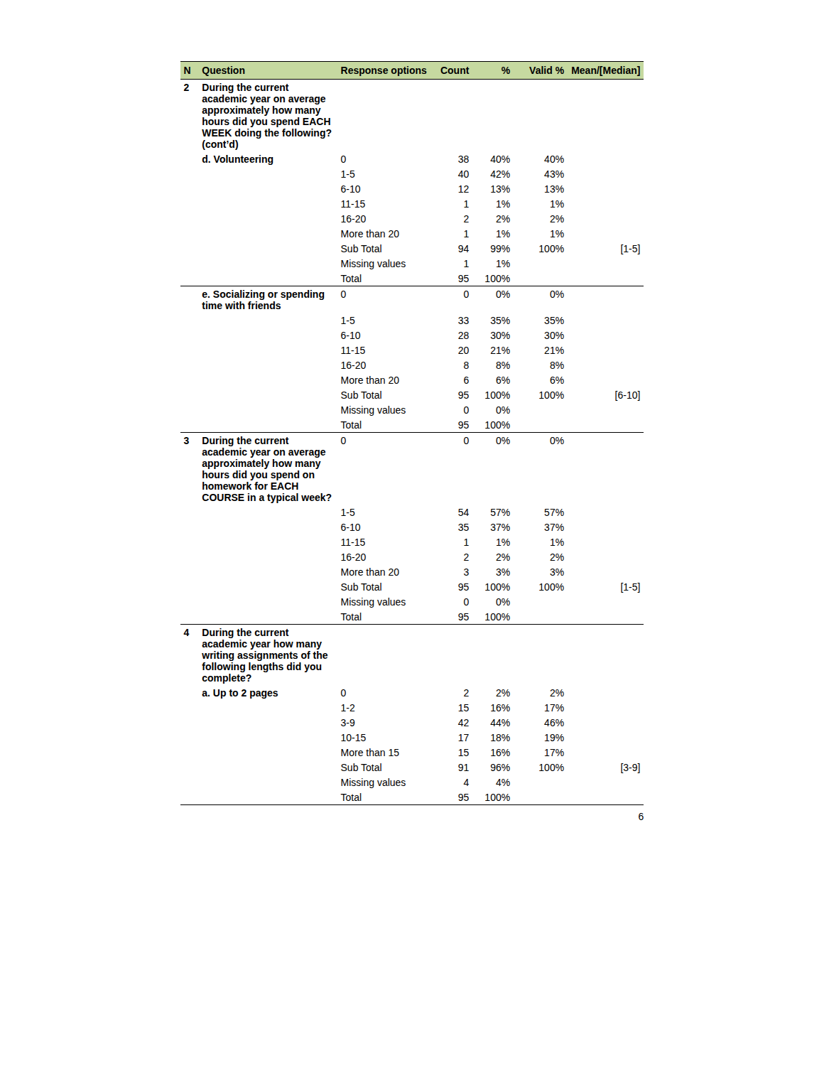| N | Question | Response options | Count | % | Valid % | Mean/[Median] |
| --- | --- | --- | --- | --- | --- | --- |
| 2 | During the current academic year on average approximately how many hours did you spend EACH WEEK doing the following? (cont’d) | | | | | |
| | d. Volunteering | 0 | 38 | 40% | 40% | |
| | | 1-5 | 40 | 42% | 43% | |
| | | 6-10 | 12 | 13% | 13% | |
| | | 11-15 | 1 | 1% | 1% | |
| | | 16-20 | 2 | 2% | 2% | |
| | | More than 20 | 1 | 1% | 1% | |
| | | Sub Total | 94 | 99% | 100% | [1-5] |
| | | Missing values | 1 | 1% | | |
| | | Total | 95 | 100% | | |
| | e. Socializing or spending time with friends | 0 | 0 | 0% | 0% | |
| | | 1-5 | 33 | 35% | 35% | |
| | | 6-10 | 28 | 30% | 30% | |
| | | 11-15 | 20 | 21% | 21% | |
| | | 16-20 | 8 | 8% | 8% | |
| | | More than 20 | 6 | 6% | 6% | |
| | | Sub Total | 95 | 100% | 100% | [6-10] |
| | | Missing values | 0 | 0% | | |
| | | Total | 95 | 100% | | |
| 3 | During the current academic year on average approximately how many hours did you spend on homework for EACH COURSE in a typical week? | 0 | 0 | 0% | 0% | |
| | | 1-5 | 54 | 57% | 57% | |
| | | 6-10 | 35 | 37% | 37% | |
| | | 11-15 | 1 | 1% | 1% | |
| | | 16-20 | 2 | 2% | 2% | |
| | | More than 20 | 3 | 3% | 3% | |
| | | Sub Total | 95 | 100% | 100% | [1-5] |
| | | Missing values | 0 | 0% | | |
| | | Total | 95 | 100% | | |
| 4 | During the current academic year how many writing assignments of the following lengths did you complete? | | | | | |
| | a. Up to 2 pages | 0 | 2 | 2% | 2% | |
| | | 1-2 | 15 | 16% | 17% | |
| | | 3-9 | 42 | 44% | 46% | |
| | | 10-15 | 17 | 18% | 19% | |
| | | More than 15 | 15 | 16% | 17% | |
| | | Sub Total | 91 | 96% | 100% | [3-9] |
| | | Missing values | 4 | 4% | | |
| | | Total | 95 | 100% | | |
6